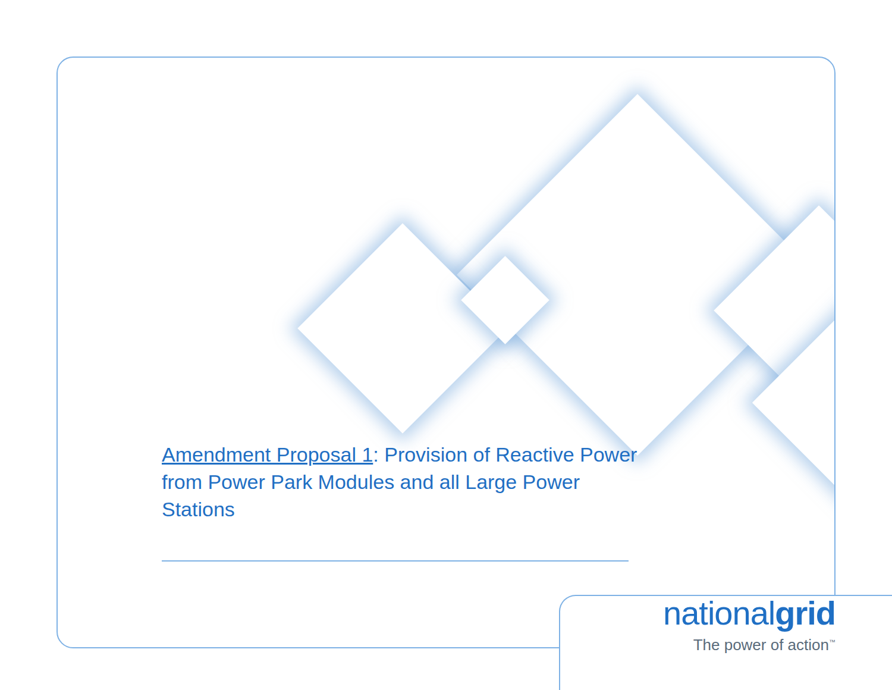Amendment Proposal 1: Provision of Reactive Power from Power Park Modules and all Large Power Stations
nationalgrid
The power of action™